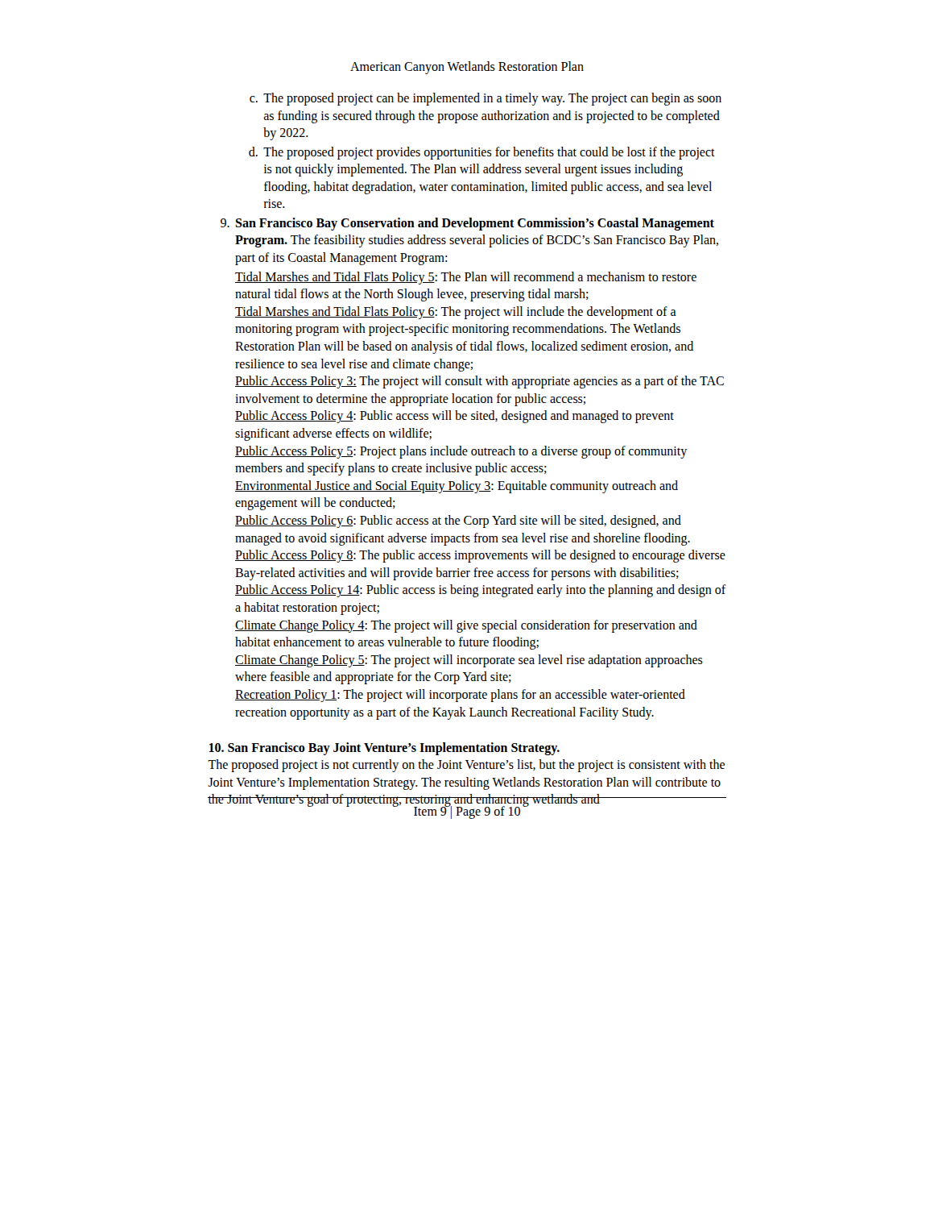American Canyon Wetlands Restoration Plan
c. The proposed project can be implemented in a timely way. The project can begin as soon as funding is secured through the propose authorization and is projected to be completed by 2022.
d. The proposed project provides opportunities for benefits that could be lost if the project is not quickly implemented. The Plan will address several urgent issues including flooding, habitat degradation, water contamination, limited public access, and sea level rise.
9. San Francisco Bay Conservation and Development Commission’s Coastal Management Program. The feasibility studies address several policies of BCDC’s San Francisco Bay Plan, part of its Coastal Management Program:
Tidal Marshes and Tidal Flats Policy 5: The Plan will recommend a mechanism to restore natural tidal flows at the North Slough levee, preserving tidal marsh;
Tidal Marshes and Tidal Flats Policy 6: The project will include the development of a monitoring program with project-specific monitoring recommendations. The Wetlands Restoration Plan will be based on analysis of tidal flows, localized sediment erosion, and resilience to sea level rise and climate change;
Public Access Policy 3: The project will consult with appropriate agencies as a part of the TAC involvement to determine the appropriate location for public access;
Public Access Policy 4: Public access will be sited, designed and managed to prevent significant adverse effects on wildlife;
Public Access Policy 5: Project plans include outreach to a diverse group of community members and specify plans to create inclusive public access;
Environmental Justice and Social Equity Policy 3: Equitable community outreach and engagement will be conducted;
Public Access Policy 6: Public access at the Corp Yard site will be sited, designed, and managed to avoid significant adverse impacts from sea level rise and shoreline flooding.
Public Access Policy 8: The public access improvements will be designed to encourage diverse Bay-related activities and will provide barrier free access for persons with disabilities;
Public Access Policy 14: Public access is being integrated early into the planning and design of a habitat restoration project;
Climate Change Policy 4: The project will give special consideration for preservation and habitat enhancement to areas vulnerable to future flooding;
Climate Change Policy 5: The project will incorporate sea level rise adaptation approaches where feasible and appropriate for the Corp Yard site;
Recreation Policy 1: The project will incorporate plans for an accessible water-oriented recreation opportunity as a part of the Kayak Launch Recreational Facility Study.
10. San Francisco Bay Joint Venture’s Implementation Strategy.
The proposed project is not currently on the Joint Venture’s list, but the project is consistent with the Joint Venture’s Implementation Strategy. The resulting Wetlands Restoration Plan will contribute to the Joint Venture’s goal of protecting, restoring and enhancing wetlands and
Item 9 | Page 9 of 10